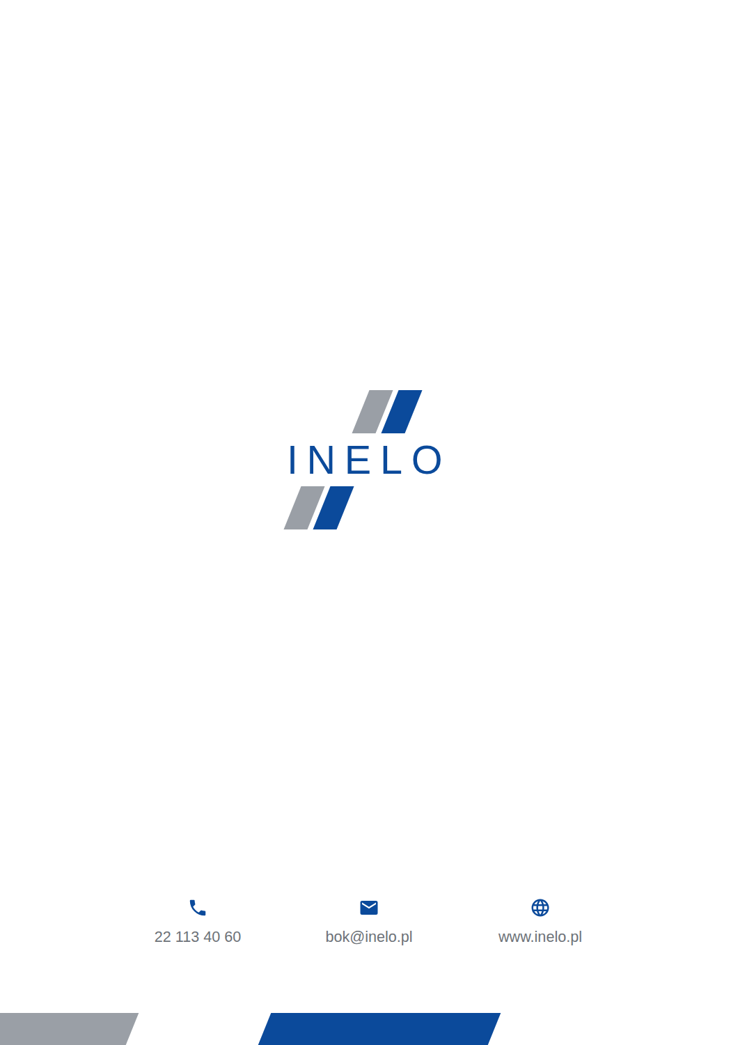INELO
22 113 40 60
bok@inelo.pl
www.inelo.pl